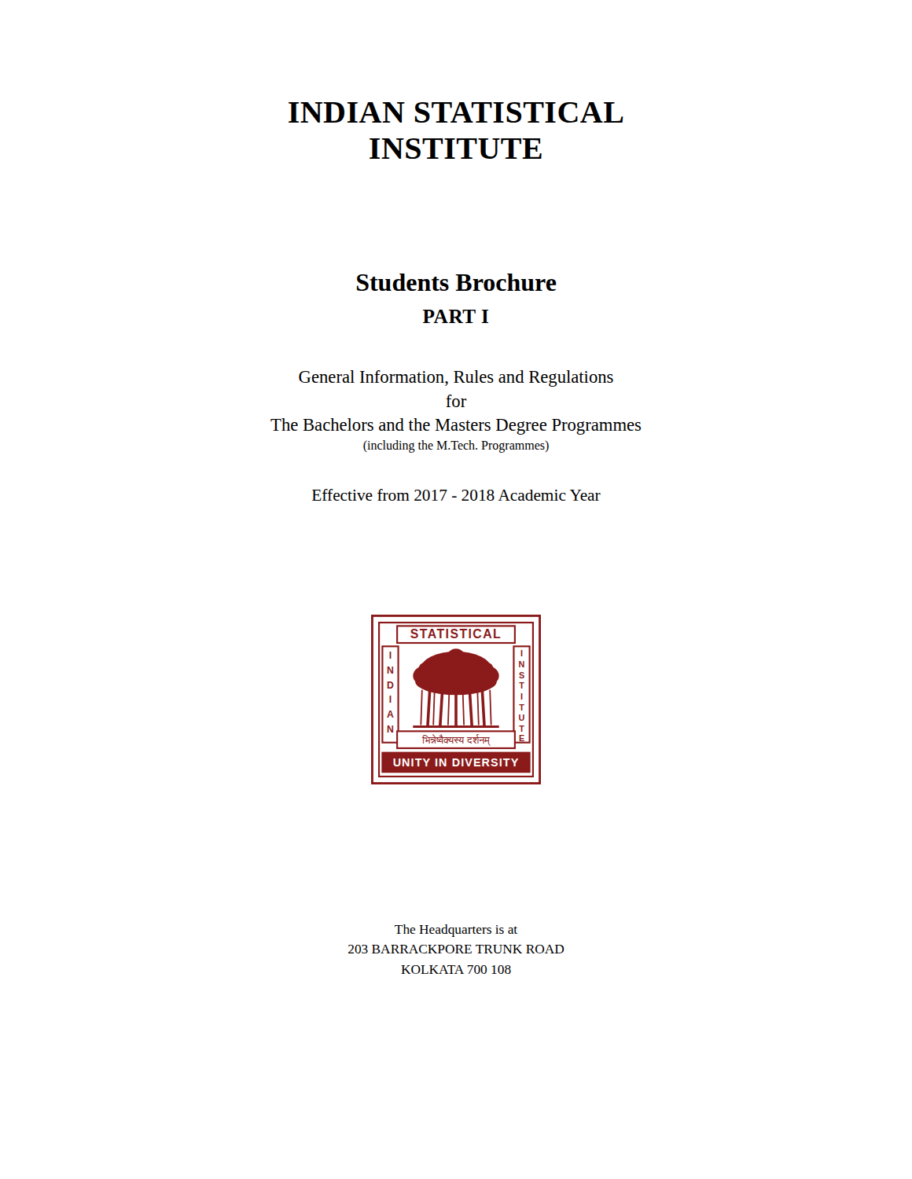INDIAN STATISTICAL INSTITUTE
Students Brochure
PART I
General Information, Rules and Regulations
for
The Bachelors and the Masters Degree Programmes (including the M.Tech. Programmes)
Effective from 2017 - 2018 Academic Year
STATISTICAL I N D I A N I N S T I T U T E भिन्नेष्वैक्यस्य दर्शनम् UNITY IN DIVERSITY
The Headquarters is at
203 BARRACKPORE TRUNK ROAD
KOLKATA 700 108